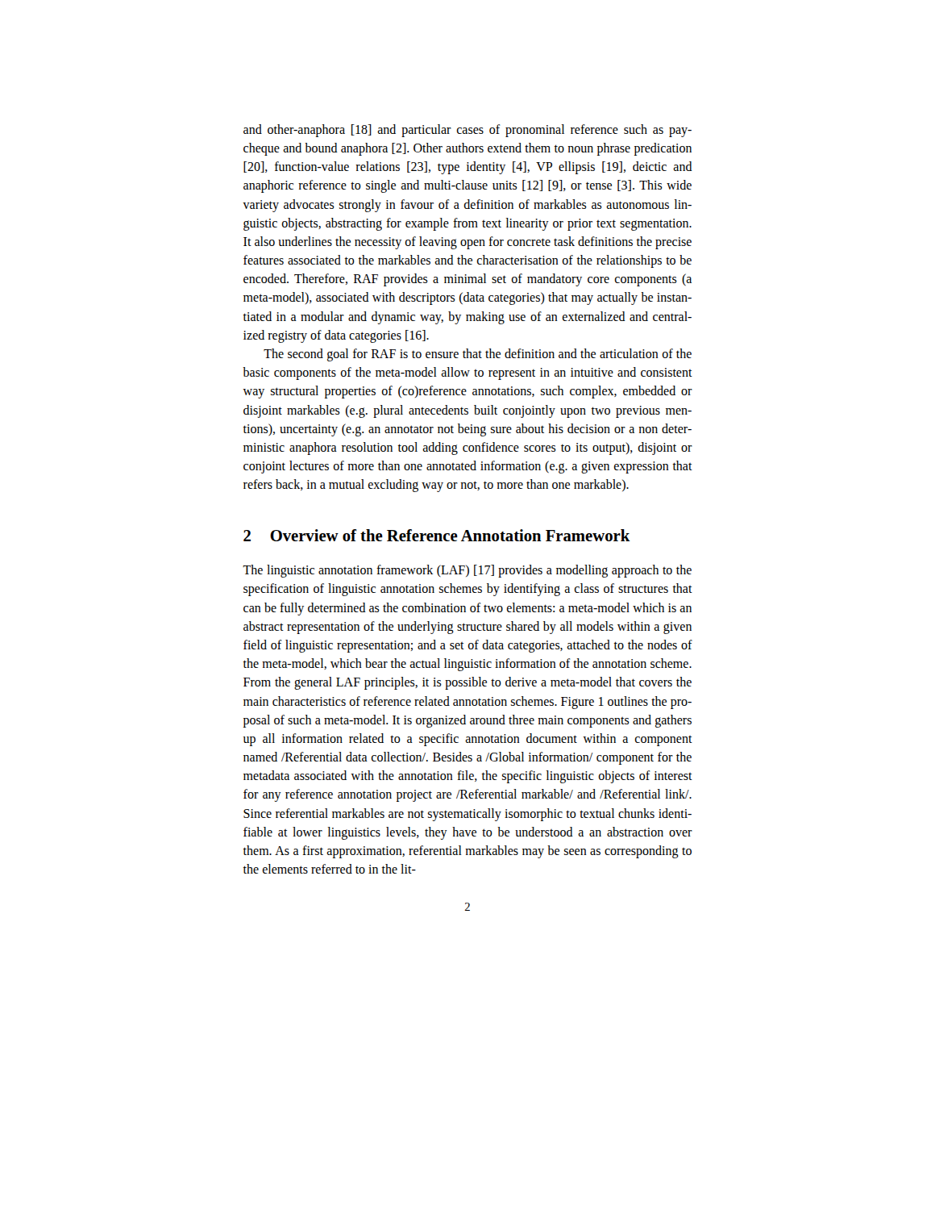and other-anaphora [18] and particular cases of pronominal reference such as pay-cheque and bound anaphora [2]. Other authors extend them to noun phrase predication [20], function-value relations [23], type identity [4], VP ellipsis [19], deictic and anaphoric reference to single and multi-clause units [12] [9], or tense [3]. This wide variety advocates strongly in favour of a definition of markables as autonomous linguistic objects, abstracting for example from text linearity or prior text segmentation. It also underlines the necessity of leaving open for concrete task definitions the precise features associated to the markables and the characterisation of the relationships to be encoded. Therefore, RAF provides a minimal set of mandatory core components (a meta-model), associated with descriptors (data categories) that may actually be instantiated in a modular and dynamic way, by making use of an externalized and centralized registry of data categories [16].
The second goal for RAF is to ensure that the definition and the articulation of the basic components of the meta-model allow to represent in an intuitive and consistent way structural properties of (co)reference annotations, such complex, embedded or disjoint markables (e.g. plural antecedents built conjointly upon two previous mentions), uncertainty (e.g. an annotator not being sure about his decision or a non deterministic anaphora resolution tool adding confidence scores to its output), disjoint or conjoint lectures of more than one annotated information (e.g. a given expression that refers back, in a mutual excluding way or not, to more than one markable).
2 Overview of the Reference Annotation Framework
The linguistic annotation framework (LAF) [17] provides a modelling approach to the specification of linguistic annotation schemes by identifying a class of structures that can be fully determined as the combination of two elements: a meta-model which is an abstract representation of the underlying structure shared by all models within a given field of linguistic representation; and a set of data categories, attached to the nodes of the meta-model, which bear the actual linguistic information of the annotation scheme. From the general LAF principles, it is possible to derive a meta-model that covers the main characteristics of reference related annotation schemes. Figure 1 outlines the proposal of such a meta-model. It is organized around three main components and gathers up all information related to a specific annotation document within a component named /Referential data collection/. Besides a /Global information/ component for the metadata associated with the annotation file, the specific linguistic objects of interest for any reference annotation project are /Referential markable/ and /Referential link/. Since referential markables are not systematically isomorphic to textual chunks identifiable at lower linguistics levels, they have to be understood a an abstraction over them. As a first approximation, referential markables may be seen as corresponding to the elements referred to in the lit-
2